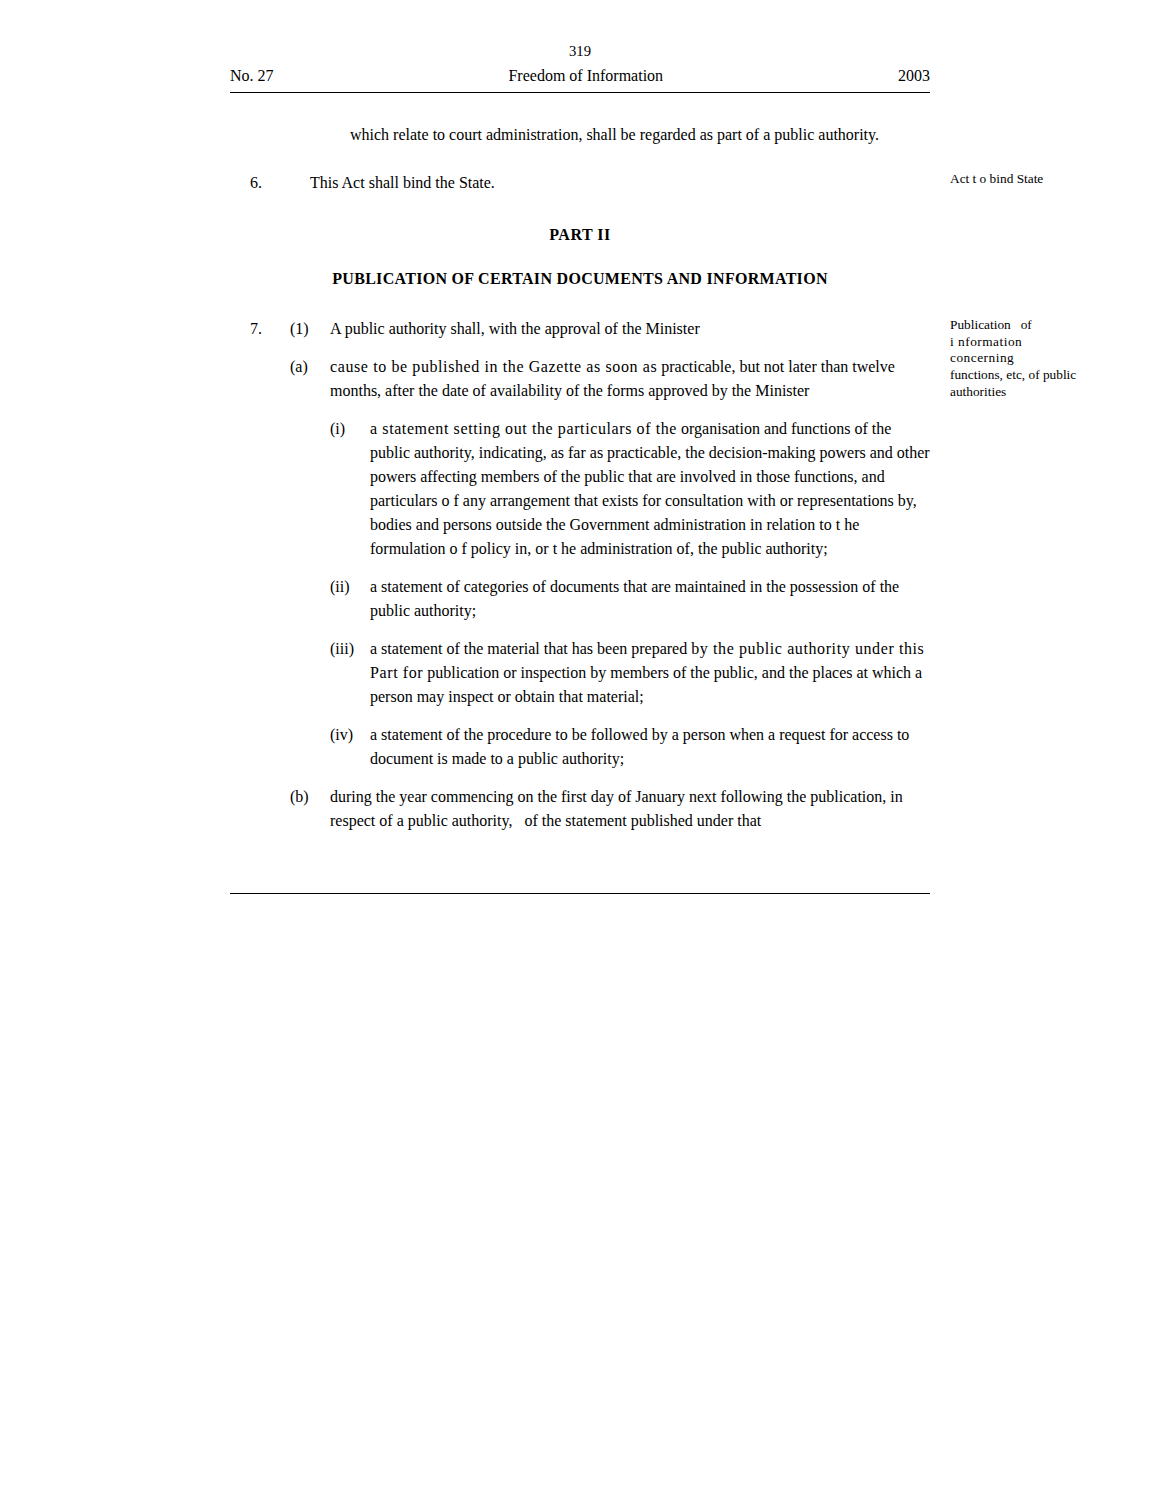319
No. 27 Freedom of Information 2003
which relate to court administration, shall be regarded as part of a public authority.
6.
This Act shall bind the State.
Act t o bind State
PART II
PUBLICATION OF CERTAIN DOCUMENTS AND INFORMATION
Publication of
i nformation
concerning
functions, etc, of public authorities
7.
(1)
A public authority shall, with the approval of the Minister
(a)
cause to be published in the Gazette as soon as practicable, but not later than twelve months, after the date of availability of the forms approved by the Minister
(i)
a statement setting out the particulars of the organisation and functions of the public authority, indicating, as far as practicable, the decision-making powers and other powers affecting members of the public that are involved in those functions, and particulars o f any arrangement that exists for consultation with or representations by, bodies and persons outside the Government administration in relation to t he formulation o f policy in, or t he administration of, the public authority;
(ii)
a statement of categories of documents that are maintained in the possession of the public authority;
(iii)
a statement of the material that has been prepared by the public authority under this Part for publication or inspection by members of the public, and the places at which a person may inspect or obtain that material;
(iv)
a statement of the procedure to be followed by a person when a request for access to document is made to a public authority;
(b)
during the year commencing on the first day of January next following the publication, in respect of a public authority, of the statement published under that